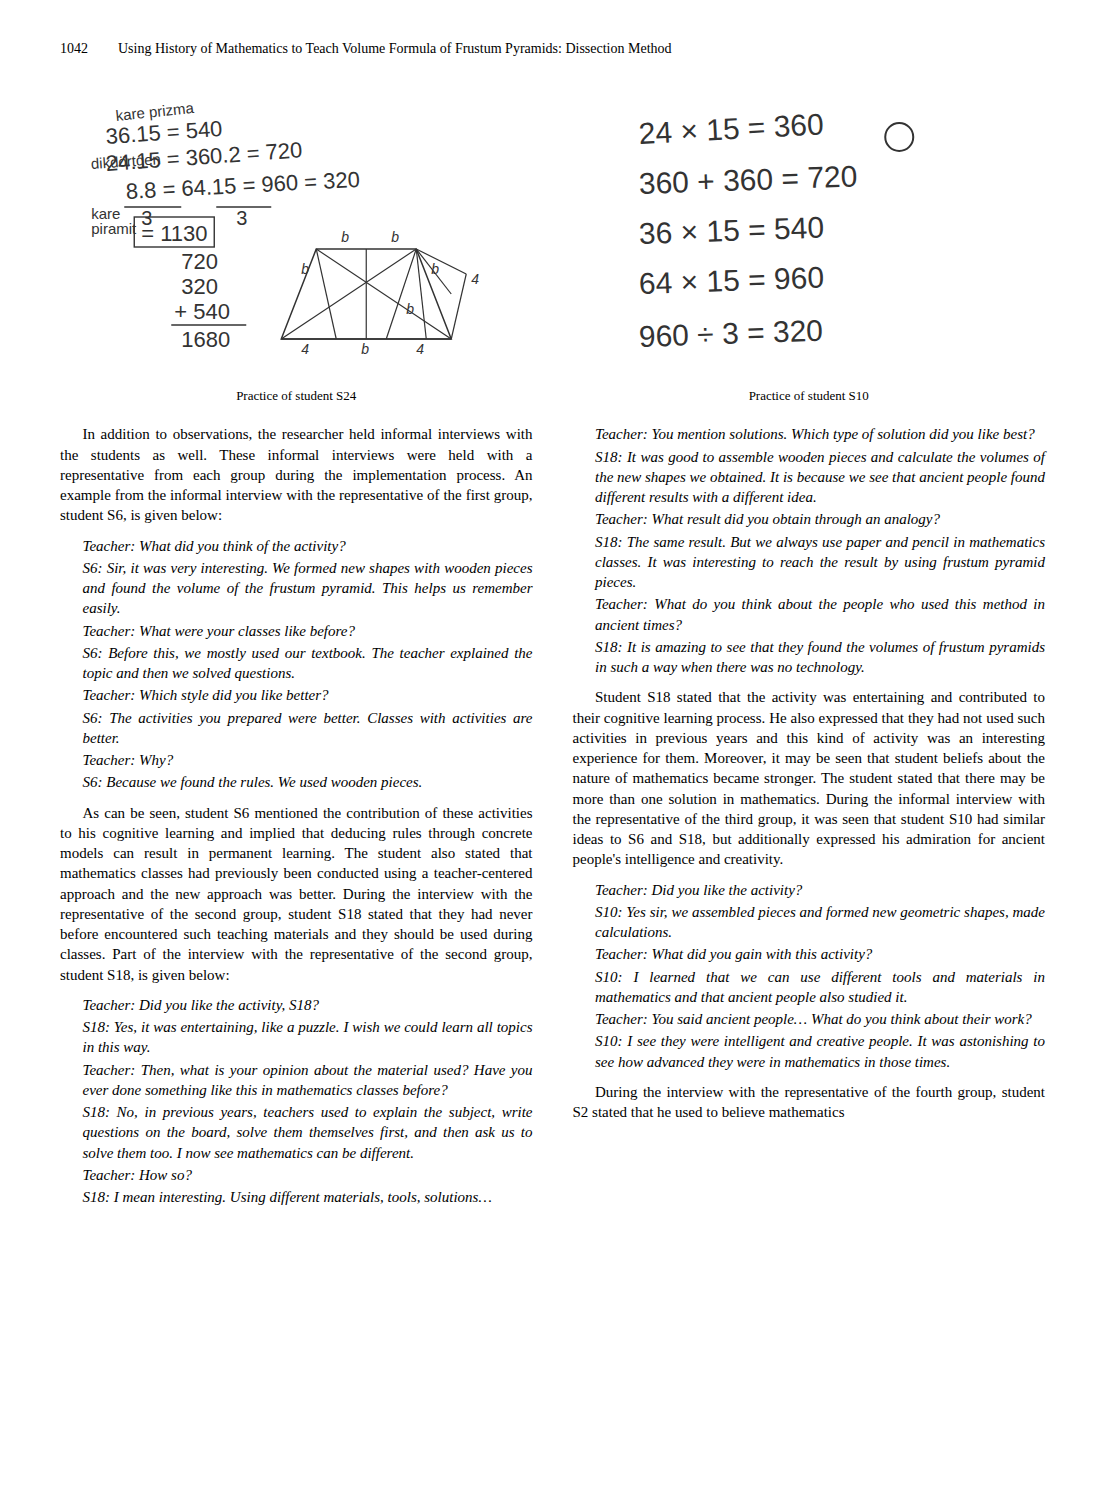1042 Using History of Mathematics to Teach Volume Formula of Frustum Pyramids: Dissection Method
kare prizma 36.15 = 540 dikdörtgen 24.15 = 360.2 = 720 8.8 = 64.15 = 960 = 320 3 3 kare piramit = 1130 720 320 + 540 1680 b b b b 4 b 4 b 4
Practice of student S24
24 × 15 = 360 360 + 360 = 720 36 × 15 = 540 64 × 15 = 960 960 ÷ 3 = 320
Practice of student S10
In addition to observations, the researcher held informal interviews with the students as well. These informal interviews were held with a representative from each group during the implementation process. An example from the informal interview with the representative of the first group, student S6, is given below:
Teacher: What did you think of the activity?
S6: Sir, it was very interesting. We formed new shapes with wooden pieces and found the volume of the frustum pyramid. This helps us remember easily.
Teacher: What were your classes like before?
S6: Before this, we mostly used our textbook. The teacher explained the topic and then we solved questions.
Teacher: Which style did you like better?
S6: The activities you prepared were better. Classes with activities are better.
Teacher: Why?
S6: Because we found the rules. We used wooden pieces.
As can be seen, student S6 mentioned the contribution of these activities to his cognitive learning and implied that deducing rules through concrete models can result in permanent learning. The student also stated that mathematics classes had previously been conducted using a teacher-centered approach and the new approach was better. During the interview with the representative of the second group, student S18 stated that they had never before encountered such teaching materials and they should be used during classes. Part of the interview with the representative of the second group, student S18, is given below:
Teacher: Did you like the activity, S18?
S18: Yes, it was entertaining, like a puzzle. I wish we could learn all topics in this way.
Teacher: Then, what is your opinion about the material used? Have you ever done something like this in mathematics classes before?
S18: No, in previous years, teachers used to explain the subject, write questions on the board, solve them themselves first, and then ask us to solve them too. I now see mathematics can be different.
Teacher: How so?
S18: I mean interesting. Using different materials, tools, solutions…
Teacher: You mention solutions. Which type of solution did you like best?
S18: It was good to assemble wooden pieces and calculate the volumes of the new shapes we obtained. It is because we see that ancient people found different results with a different idea.
Teacher: What result did you obtain through an analogy?
S18: The same result. But we always use paper and pencil in mathematics classes. It was interesting to reach the result by using frustum pyramid pieces.
Teacher: What do you think about the people who used this method in ancient times?
S18: It is amazing to see that they found the volumes of frustum pyramids in such a way when there was no technology.
Student S18 stated that the activity was entertaining and contributed to their cognitive learning process. He also expressed that they had not used such activities in previous years and this kind of activity was an interesting experience for them. Moreover, it may be seen that student beliefs about the nature of mathematics became stronger. The student stated that there may be more than one solution in mathematics. During the informal interview with the representative of the third group, it was seen that student S10 had similar ideas to S6 and S18, but additionally expressed his admiration for ancient people's intelligence and creativity.
Teacher: Did you like the activity?
S10: Yes sir, we assembled pieces and formed new geometric shapes, made calculations.
Teacher: What did you gain with this activity?
S10: I learned that we can use different tools and materials in mathematics and that ancient people also studied it.
Teacher: You said ancient people… What do you think about their work?
S10: I see they were intelligent and creative people. It was astonishing to see how advanced they were in mathematics in those times.
During the interview with the representative of the fourth group, student S2 stated that he used to believe mathematics